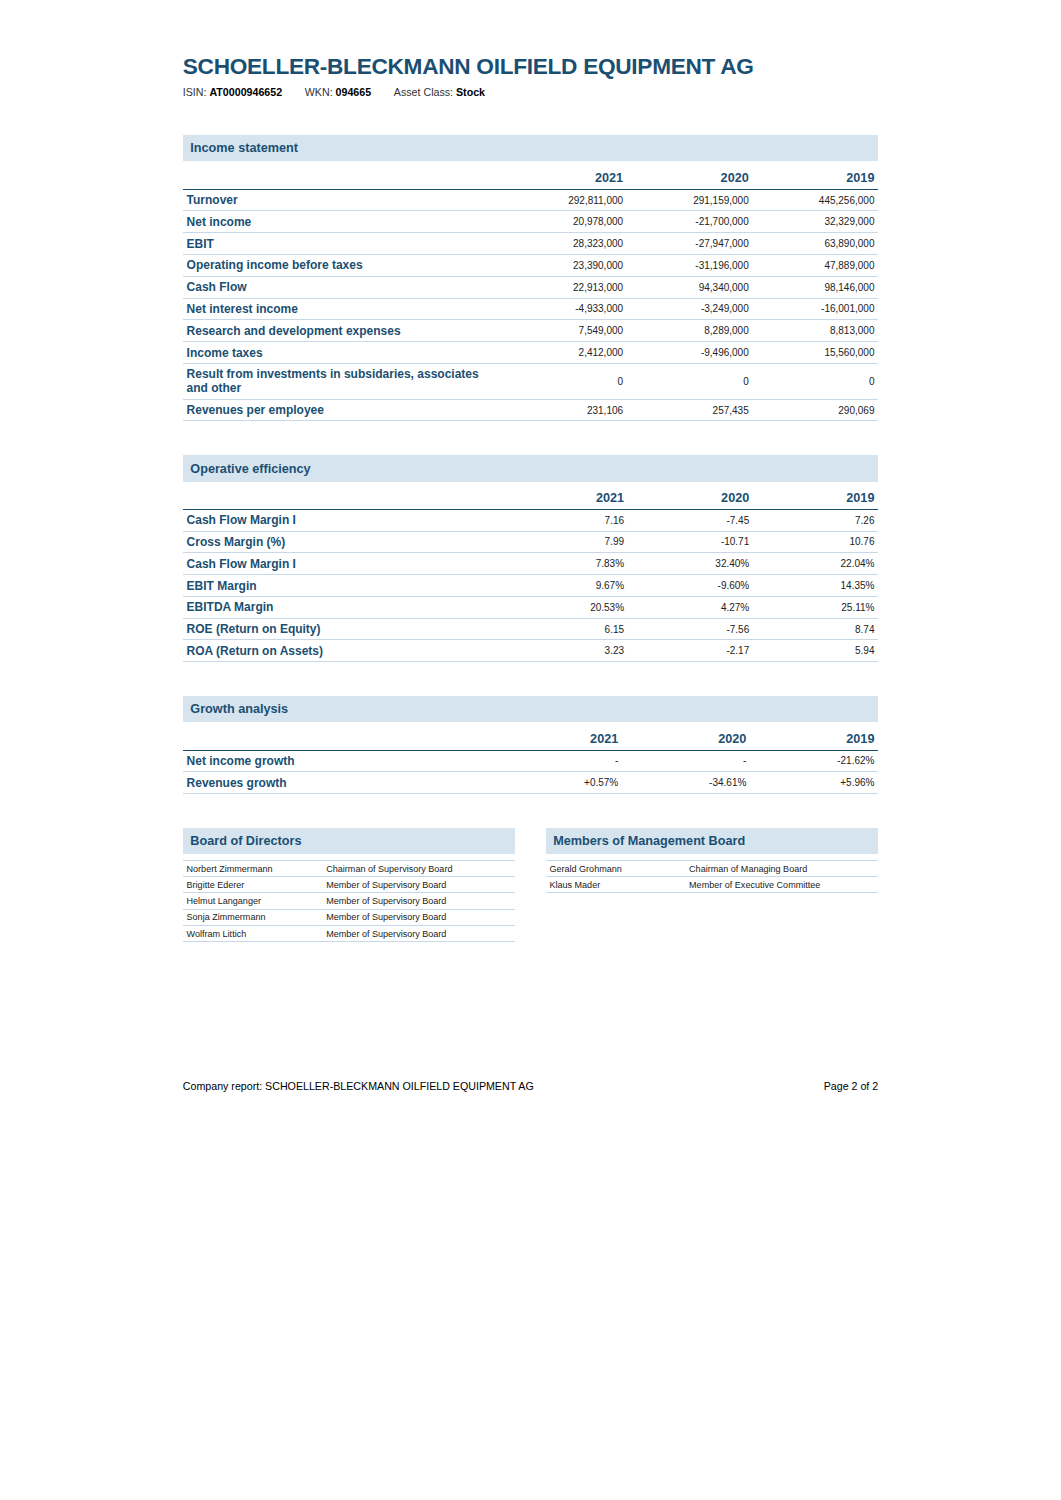SCHOELLER-BLECKMANN OILFIELD EQUIPMENT AG
ISIN: AT0000946652 WKN: 094665 Asset Class: Stock
Income statement
| | 2021 | 2020 | 2019 |
| --- | --- | --- | --- |
| Turnover | 292,811,000 | 291,159,000 | 445,256,000 |
| Net income | 20,978,000 | -21,700,000 | 32,329,000 |
| EBIT | 28,323,000 | -27,947,000 | 63,890,000 |
| Operating income before taxes | 23,390,000 | -31,196,000 | 47,889,000 |
| Cash Flow | 22,913,000 | 94,340,000 | 98,146,000 |
| Net interest income | -4,933,000 | -3,249,000 | -16,001,000 |
| Research and development expenses | 7,549,000 | 8,289,000 | 8,813,000 |
| Income taxes | 2,412,000 | -9,496,000 | 15,560,000 |
| Result from investments in subsidaries, associates and other | 0 | 0 | 0 |
| Revenues per employee | 231,106 | 257,435 | 290,069 |
Operative efficiency
| | 2021 | 2020 | 2019 |
| --- | --- | --- | --- |
| Cash Flow Margin I | 7.16 | -7.45 | 7.26 |
| Cross Margin (%) | 7.99 | -10.71 | 10.76 |
| Cash Flow Margin I | 7.83% | 32.40% | 22.04% |
| EBIT Margin | 9.67% | -9.60% | 14.35% |
| EBITDA Margin | 20.53% | 4.27% | 25.11% |
| ROE (Return on Equity) | 6.15 | -7.56 | 8.74 |
| ROA (Return on Assets) | 3.23 | -2.17 | 5.94 |
Growth analysis
| | 2021 | 2020 | 2019 |
| --- | --- | --- | --- |
| Net income growth | - | - | -21.62% |
| Revenues growth | +0.57% | -34.61% | +5.96% |
Board of Directors
| Norbert Zimmermann | Chairman of Supervisory Board |
| Brigitte Ederer | Member of Supervisory Board |
| Helmut Langanger | Member of Supervisory Board |
| Sonja Zimmermann | Member of Supervisory Board |
| Wolfram Littich | Member of Supervisory Board |
Members of Management Board
| Gerald Grohmann | Chairman of Managing Board |
| Klaus Mader | Member of Executive Committee |
Company report: SCHOELLER-BLECKMANN OILFIELD EQUIPMENT AG
Page 2 of 2